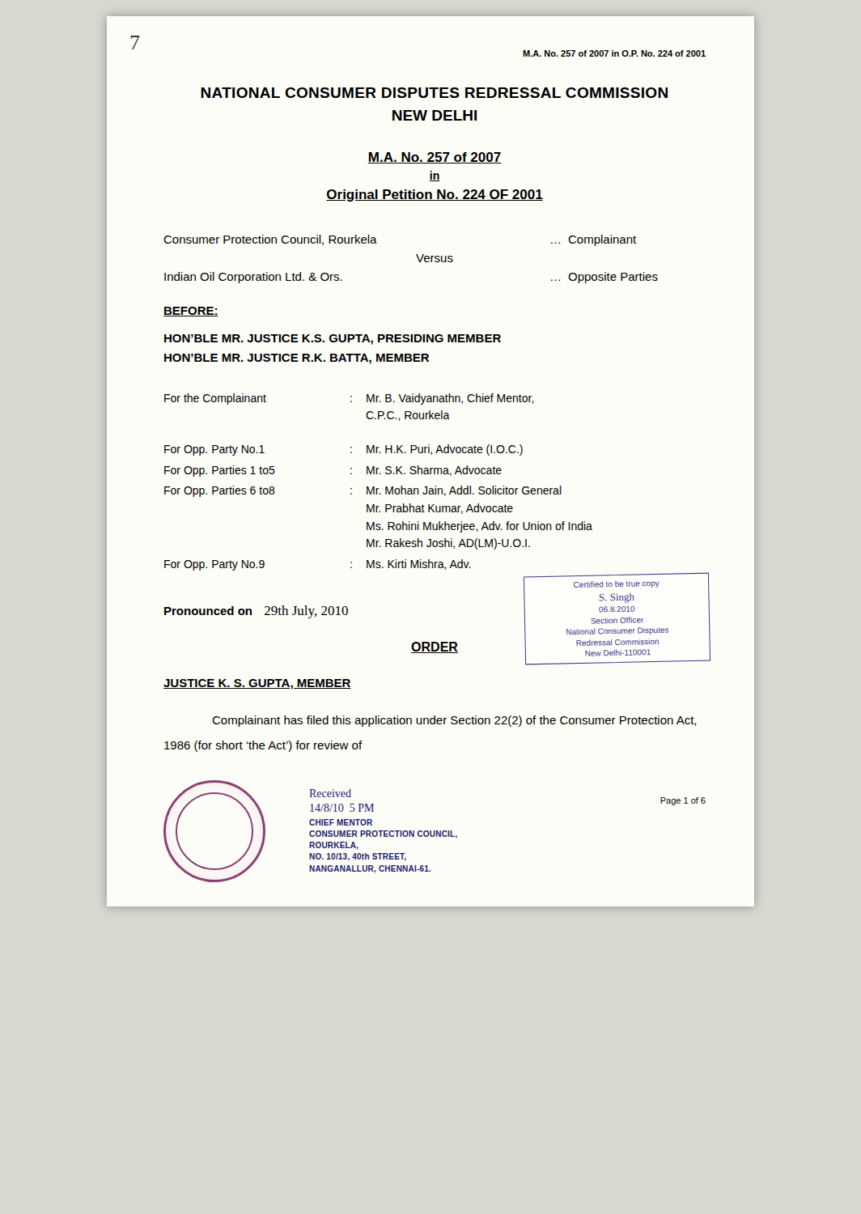7
M.A. No. 257 of 2007 in O.P. No. 224 of 2001
NATIONAL CONSUMER DISPUTES REDRESSAL COMMISSION
NEW DELHI
M.A. No. 257 of 2007
in
Original Petition No. 224 OF 2001
| Consumer Protection Council, Rourkela | … | Complainant |
| Versus |
| Indian Oil Corporation Ltd. & Ors. | … | Opposite Parties |
BEFORE:
HON’BLE MR. JUSTICE K.S. GUPTA, PRESIDING MEMBER
HON’BLE MR. JUSTICE R.K. BATTA, MEMBER
| For the Complainant | : | Mr. B. Vaidyanathn, Chief Mentor, C.P.C., Rourkela |
| For Opp. Party No.1 | : | Mr. H.K. Puri, Advocate (I.O.C.) |
| For Opp. Parties 1 to5 | : | Mr. S.K. Sharma, Advocate |
| For Opp. Parties 6 to8 | : | Mr. Mohan Jain, Addl. Solicitor General Mr. Prabhat Kumar, Advocate Ms. Rohini Mukherjee, Adv. for Union of India Mr. Rakesh Joshi, AD(LM)-U.O.I. |
| For Opp. Party No.9 | : | Ms. Kirti Mishra, Adv. |
Pronounced on 29th July, 2010
Certified to be true copy
S. Singh
06.8.2010
Section Officer
National Consumer Disputes
Redressal Commission
New Delhi-110001
ORDER
JUSTICE K. S. GUPTA, MEMBER
Complainant has filed this application under Section 22(2) of the Consumer Protection Act, 1986 (for short ‘the Act’) for review of
Page 1 of 6
Received
14/8/10 5 PM
CHIEF MENTOR
CONSUMER PROTECTION COUNCIL,
ROURKELA,
NO. 10/13, 40th STREET,
NANGANALLUR, CHENNAI-61.